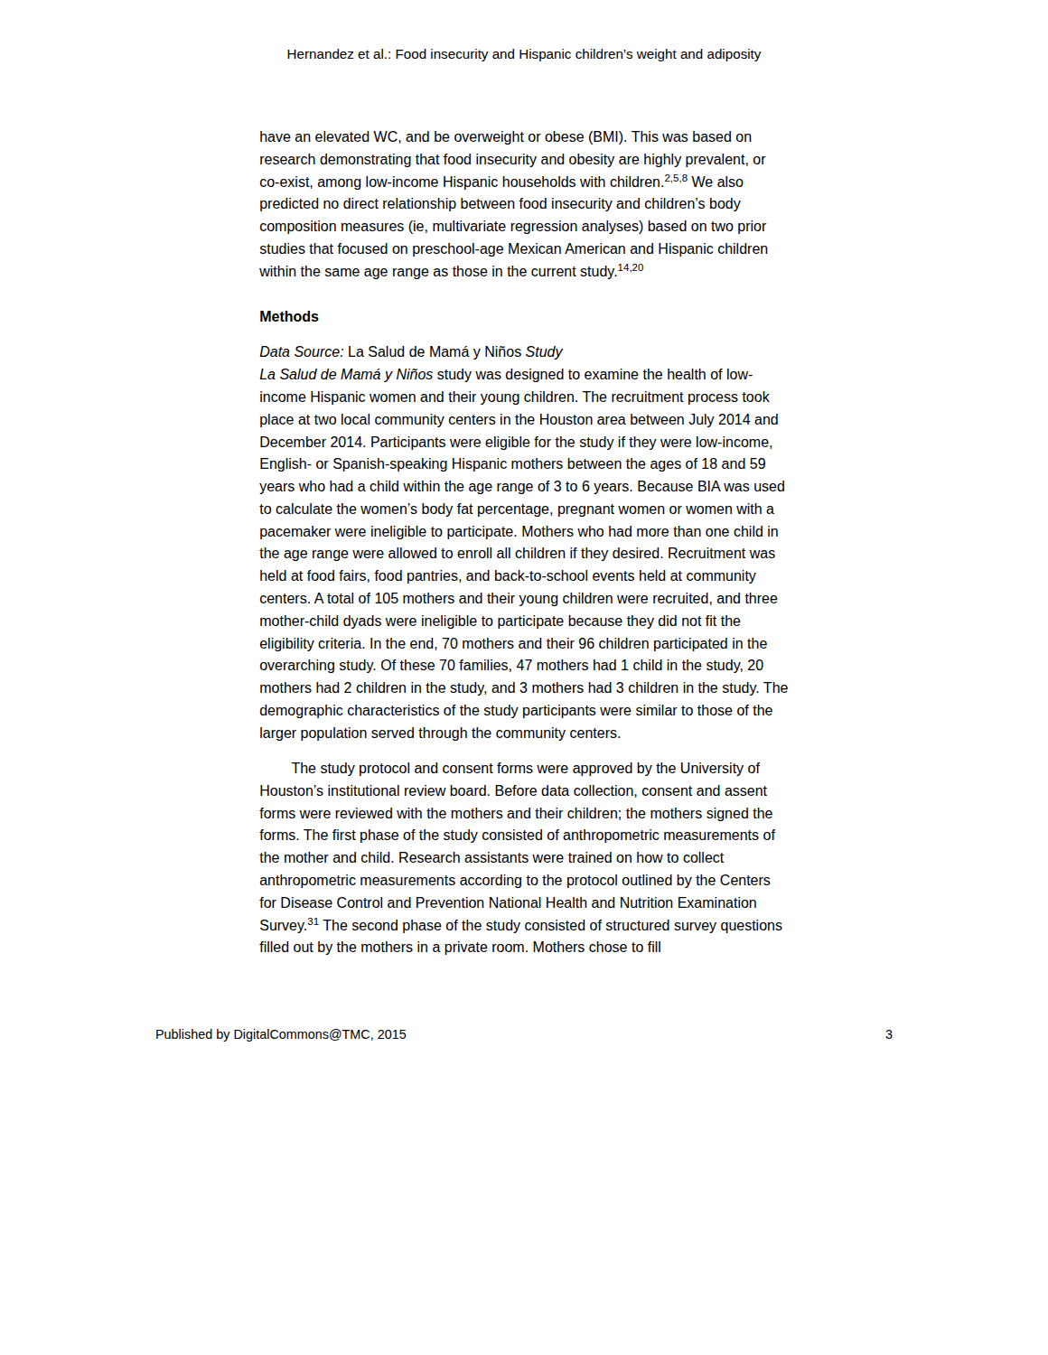Hernandez et al.: Food insecurity and Hispanic children’s weight and adiposity
have an elevated WC, and be overweight or obese (BMI). This was based on research demonstrating that food insecurity and obesity are highly prevalent, or co-exist, among low-income Hispanic households with children.2,5,8 We also predicted no direct relationship between food insecurity and children’s body composition measures (ie, multivariate regression analyses) based on two prior studies that focused on preschool-age Mexican American and Hispanic children within the same age range as those in the current study.14,20
Methods
Data Source: La Salud de Mamá y Niños Study
La Salud de Mamá y Niños study was designed to examine the health of low-income Hispanic women and their young children. The recruitment process took place at two local community centers in the Houston area between July 2014 and December 2014. Participants were eligible for the study if they were low-income, English- or Spanish-speaking Hispanic mothers between the ages of 18 and 59 years who had a child within the age range of 3 to 6 years. Because BIA was used to calculate the women’s body fat percentage, pregnant women or women with a pacemaker were ineligible to participate. Mothers who had more than one child in the age range were allowed to enroll all children if they desired. Recruitment was held at food fairs, food pantries, and back-to-school events held at community centers. A total of 105 mothers and their young children were recruited, and three mother-child dyads were ineligible to participate because they did not fit the eligibility criteria. In the end, 70 mothers and their 96 children participated in the overarching study. Of these 70 families, 47 mothers had 1 child in the study, 20 mothers had 2 children in the study, and 3 mothers had 3 children in the study. The demographic characteristics of the study participants were similar to those of the larger population served through the community centers.
The study protocol and consent forms were approved by the University of Houston’s institutional review board. Before data collection, consent and assent forms were reviewed with the mothers and their children; the mothers signed the forms. The first phase of the study consisted of anthropometric measurements of the mother and child. Research assistants were trained on how to collect anthropometric measurements according to the protocol outlined by the Centers for Disease Control and Prevention National Health and Nutrition Examination Survey.31 The second phase of the study consisted of structured survey questions filled out by the mothers in a private room. Mothers chose to fill
Published by DigitalCommons@TMC, 2015 3